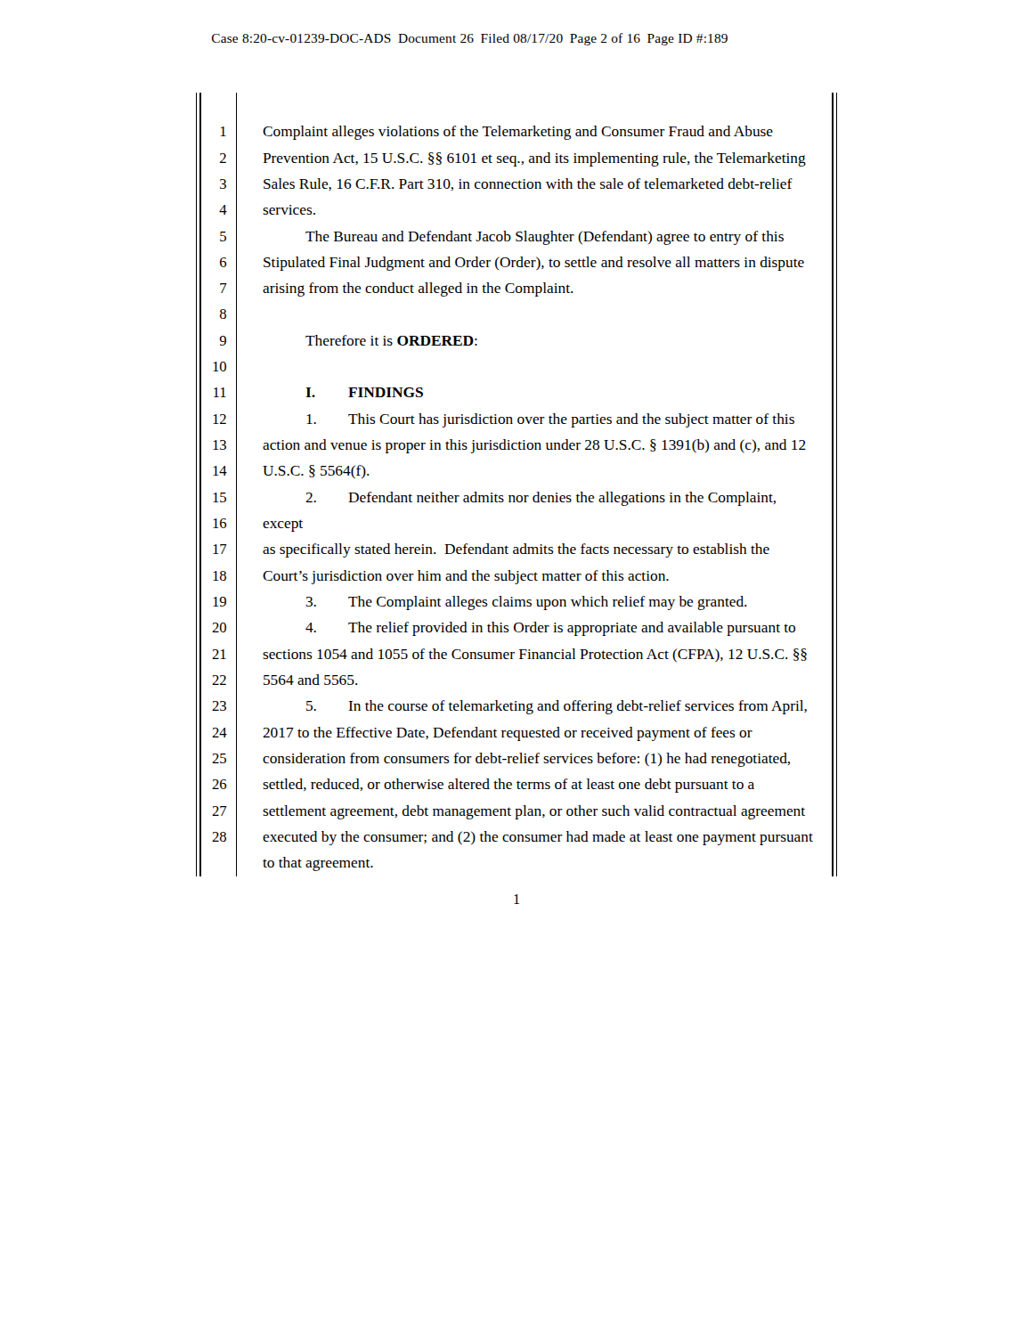Case 8:20-cv-01239-DOC-ADS Document 26 Filed 08/17/20 Page 2 of 16 Page ID #:189
1
2
3
4
5
6
7
8
9
10
11
12
13
14
15
16
17
18
19
20
21
22
23
24
25
26
27
28
Complaint alleges violations of the Telemarketing and Consumer Fraud and Abuse
Prevention Act, 15 U.S.C. §§ 6101 et seq., and its implementing rule, the Telemarketing
Sales Rule, 16 C.F.R. Part 310, in connection with the sale of telemarketed debt-relief
services.
The Bureau and Defendant Jacob Slaughter (Defendant) agree to entry of this
Stipulated Final Judgment and Order (Order), to settle and resolve all matters in dispute
arising from the conduct alleged in the Complaint.
Therefore it is ORDERED:
I. FINDINGS
1. This Court has jurisdiction over the parties and the subject matter of this
action and venue is proper in this jurisdiction under 28 U.S.C. § 1391(b) and (c), and 12
U.S.C. § 5564(f).
2. Defendant neither admits nor denies the allegations in the Complaint, except
as specifically stated herein. Defendant admits the facts necessary to establish the
Court’s jurisdiction over him and the subject matter of this action.
3. The Complaint alleges claims upon which relief may be granted.
4. The relief provided in this Order is appropriate and available pursuant to
sections 1054 and 1055 of the Consumer Financial Protection Act (CFPA), 12 U.S.C. §§
5564 and 5565.
5. In the course of telemarketing and offering debt-relief services from April,
2017 to the Effective Date, Defendant requested or received payment of fees or
consideration from consumers for debt-relief services before: (1) he had renegotiated,
settled, reduced, or otherwise altered the terms of at least one debt pursuant to a
settlement agreement, debt management plan, or other such valid contractual agreement
executed by the consumer; and (2) the consumer had made at least one payment pursuant
to that agreement.
1